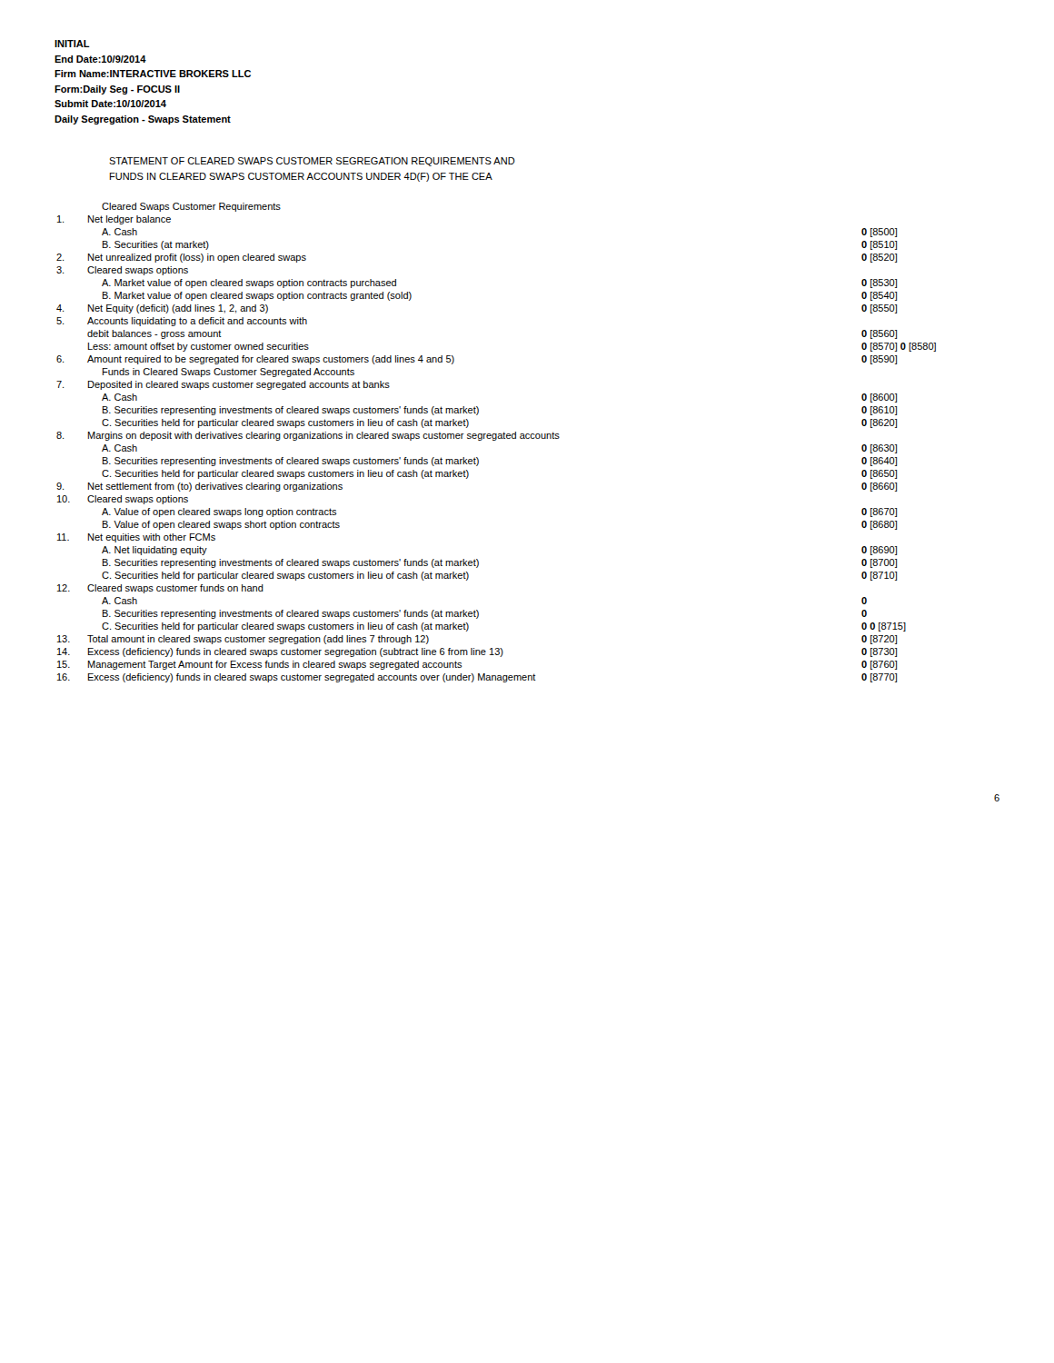INITIAL
End Date:10/9/2014
Firm Name:INTERACTIVE BROKERS LLC
Form:Daily Seg - FOCUS II
Submit Date:10/10/2014
Daily Segregation - Swaps Statement
STATEMENT OF CLEARED SWAPS CUSTOMER SEGREGATION REQUIREMENTS AND
FUNDS IN CLEARED SWAPS CUSTOMER ACCOUNTS UNDER 4D(F) OF THE CEA
| | Cleared Swaps Customer Requirements | |
| 1. | Net ledger balance | |
| | A. Cash | 0 [8500] |
| | B. Securities (at market) | 0 [8510] |
| 2. | Net unrealized profit (loss) in open cleared swaps | 0 [8520] |
| 3. | Cleared swaps options | |
| | A. Market value of open cleared swaps option contracts purchased | 0 [8530] |
| | B. Market value of open cleared swaps option contracts granted (sold) | 0 [8540] |
| 4. | Net Equity (deficit) (add lines 1, 2, and 3) | 0 [8550] |
| 5. | Accounts liquidating to a deficit and accounts with | |
| | debit balances - gross amount | 0 [8560] |
| | Less: amount offset by customer owned securities | 0 [8570] 0 [8580] |
| 6. | Amount required to be segregated for cleared swaps customers (add lines 4 and 5) | 0 [8590] |
| | Funds in Cleared Swaps Customer Segregated Accounts | |
| 7. | Deposited in cleared swaps customer segregated accounts at banks | |
| | A. Cash | 0 [8600] |
| | B. Securities representing investments of cleared swaps customers' funds (at market) | 0 [8610] |
| | C. Securities held for particular cleared swaps customers in lieu of cash (at market) | 0 [8620] |
| 8. | Margins on deposit with derivatives clearing organizations in cleared swaps customer segregated accounts | |
| | A. Cash | 0 [8630] |
| | B. Securities representing investments of cleared swaps customers' funds (at market) | 0 [8640] |
| | C. Securities held for particular cleared swaps customers in lieu of cash (at market) | 0 [8650] |
| 9. | Net settlement from (to) derivatives clearing organizations | 0 [8660] |
| 10. | Cleared swaps options | |
| | A. Value of open cleared swaps long option contracts | 0 [8670] |
| | B. Value of open cleared swaps short option contracts | 0 [8680] |
| 11. | Net equities with other FCMs | |
| | A. Net liquidating equity | 0 [8690] |
| | B. Securities representing investments of cleared swaps customers' funds (at market) | 0 [8700] |
| | C. Securities held for particular cleared swaps customers in lieu of cash (at market) | 0 [8710] |
| 12. | Cleared swaps customer funds on hand | |
| | A. Cash | 0 |
| | B. Securities representing investments of cleared swaps customers' funds (at market) | 0 |
| | C. Securities held for particular cleared swaps customers in lieu of cash (at market) | 0 0 [8715] |
| 13. | Total amount in cleared swaps customer segregation (add lines 7 through 12) | 0 [8720] |
| 14. | Excess (deficiency) funds in cleared swaps customer segregation (subtract line 6 from line 13) | 0 [8730] |
| 15. | Management Target Amount for Excess funds in cleared swaps segregated accounts | 0 [8760] |
| 16. | Excess (deficiency) funds in cleared swaps customer segregated accounts over (under) Management | 0 [8770] |
6